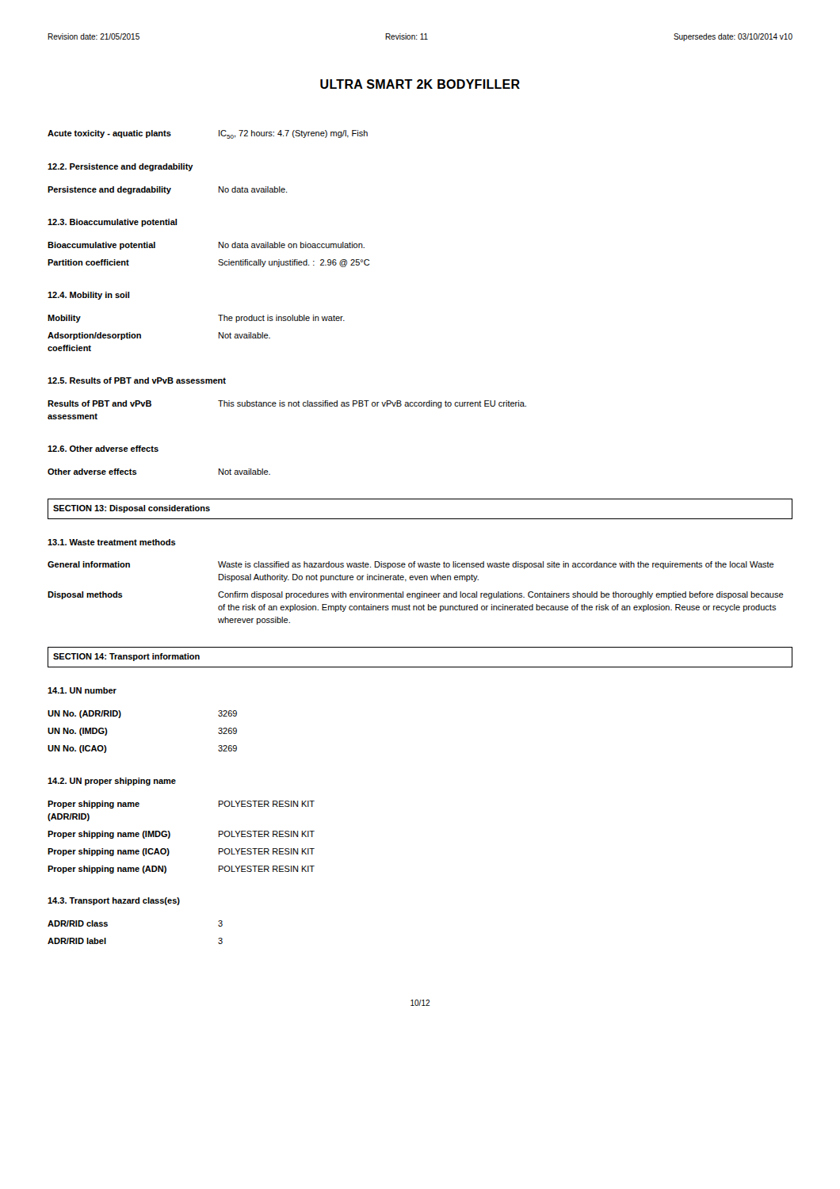Revision date: 21/05/2015 Revision: 11 Supersedes date: 03/10/2014 v10
ULTRA SMART 2K BODYFILLER
| Acute toxicity - aquatic plants | IC 50 , 72 hours: 4.7 (Styrene) mg/l, Fish |
12.2. Persistence and degradability
| Persistence and degradability | No data available. |
12.3. Bioaccumulative potential
| Bioaccumulative potential | No data available on bioaccumulation. |
| Partition coefficient | Scientifically unjustified. : 2.96 @ 25°C |
12.4. Mobility in soil
| Mobility | The product is insoluble in water. |
| Adsorption/desorption coefficient | Not available. |
12.5. Results of PBT and vPvB assessment
| Results of PBT and vPvB assessment | This substance is not classified as PBT or vPvB according to current EU criteria. |
12.6. Other adverse effects
| Other adverse effects | Not available. |
SECTION 13: Disposal considerations
13.1. Waste treatment methods
| General information | Waste is classified as hazardous waste. Dispose of waste to licensed waste disposal site in accordance with the requirements of the local Waste Disposal Authority. Do not puncture or incinerate, even when empty. |
| Disposal methods | Confirm disposal procedures with environmental engineer and local regulations. Containers should be thoroughly emptied before disposal because of the risk of an explosion. Empty containers must not be punctured or incinerated because of the risk of an explosion. Reuse or recycle products wherever possible. |
SECTION 14: Transport information
14.1. UN number
| UN No. (ADR/RID) | 3269 |
| UN No. (IMDG) | 3269 |
| UN No. (ICAO) | 3269 |
14.2. UN proper shipping name
| Proper shipping name (ADR/RID) | POLYESTER RESIN KIT |
| Proper shipping name (IMDG) | POLYESTER RESIN KIT |
| Proper shipping name (ICAO) | POLYESTER RESIN KIT |
| Proper shipping name (ADN) | POLYESTER RESIN KIT |
14.3. Transport hazard class(es)
| ADR/RID class | 3 |
| ADR/RID label | 3 |
10/12